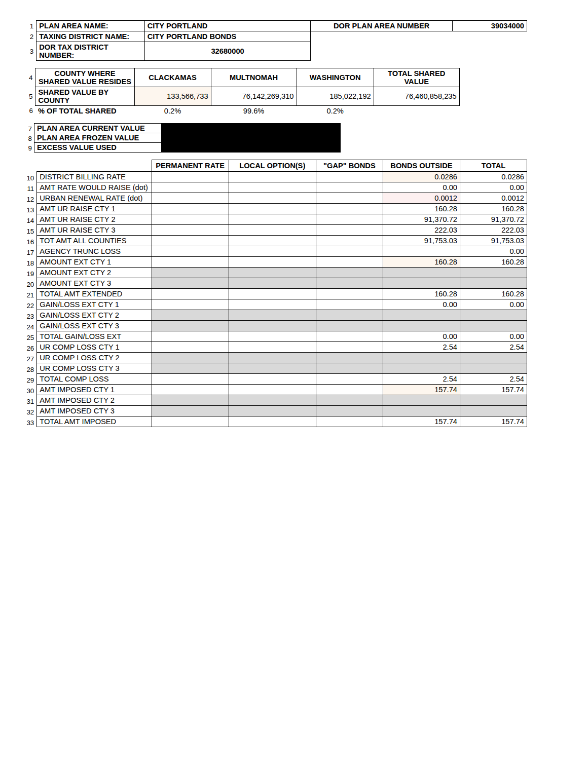| 1 | PLAN AREA NAME: | CITY PORTLAND | DOR PLAN AREA NUMBER | 39034000 |
| 2 | TAXING DISTRICT NAME: | CITY PORTLAND BONDS | | |
| 3 | DOR TAX DISTRICT NUMBER: | 32680000 | | |
| 4 | COUNTY WHERE SHARED VALUE RESIDES | CLACKAMAS | MULTNOMAH | WASHINGTON | TOTAL SHARED VALUE | |
| 5 | SHARED VALUE BY COUNTY | 133,566,733 | 76,142,269,310 | 185,022,192 | 76,460,858,235 | |
| 6 | % OF TOTAL SHARED | 0.2% | 99.6% | 0.2% | | |
| 7 | PLAN AREA CURRENT VALUE | | |
| 8 | PLAN AREA FROZEN VALUE | | |
| 9 | EXCESS VALUE USED | | |
| | | PERMANENT RATE | LOCAL OPTION(S) | "GAP" BONDS | BONDS OUTSIDE | TOTAL |
| 10 | DISTRICT BILLING RATE | | | | 0.0286 | 0.0286 |
| 11 | AMT RATE WOULD RAISE (dot) | | | | 0.00 | 0.00 |
| 12 | URBAN RENEWAL RATE (dot) | | | | 0.0012 | 0.0012 |
| 13 | AMT UR RAISE CTY 1 | | | | 160.28 | 160.28 |
| 14 | AMT UR RAISE CTY 2 | | | | 91,370.72 | 91,370.72 |
| 15 | AMT UR RAISE CTY 3 | | | | 222.03 | 222.03 |
| 16 | TOT AMT ALL COUNTIES | | | | 91,753.03 | 91,753.03 |
| 17 | AGENCY TRUNC LOSS | | | | | 0.00 |
| 18 | AMOUNT EXT CTY 1 | | | | 160.28 | 160.28 |
| 19 | AMOUNT EXT CTY 2 | | | | | |
| 20 | AMOUNT EXT CTY 3 | | | | | |
| 21 | TOTAL AMT EXTENDED | | | | 160.28 | 160.28 |
| 22 | GAIN/LOSS EXT CTY 1 | | | | 0.00 | 0.00 |
| 23 | GAIN/LOSS EXT CTY 2 | | | | | |
| 24 | GAIN/LOSS EXT CTY 3 | | | | | |
| 25 | TOTAL GAIN/LOSS EXT | | | | 0.00 | 0.00 |
| 26 | UR COMP LOSS CTY 1 | | | | 2.54 | 2.54 |
| 27 | UR COMP LOSS CTY 2 | | | | | |
| 28 | UR COMP LOSS CTY 3 | | | | | |
| 29 | TOTAL COMP LOSS | | | | 2.54 | 2.54 |
| 30 | AMT IMPOSED CTY 1 | | | | 157.74 | 157.74 |
| 31 | AMT IMPOSED CTY 2 | | | | | |
| 32 | AMT IMPOSED CTY 3 | | | | | |
| 33 | TOTAL AMT IMPOSED | | | | 157.74 | 157.74 |